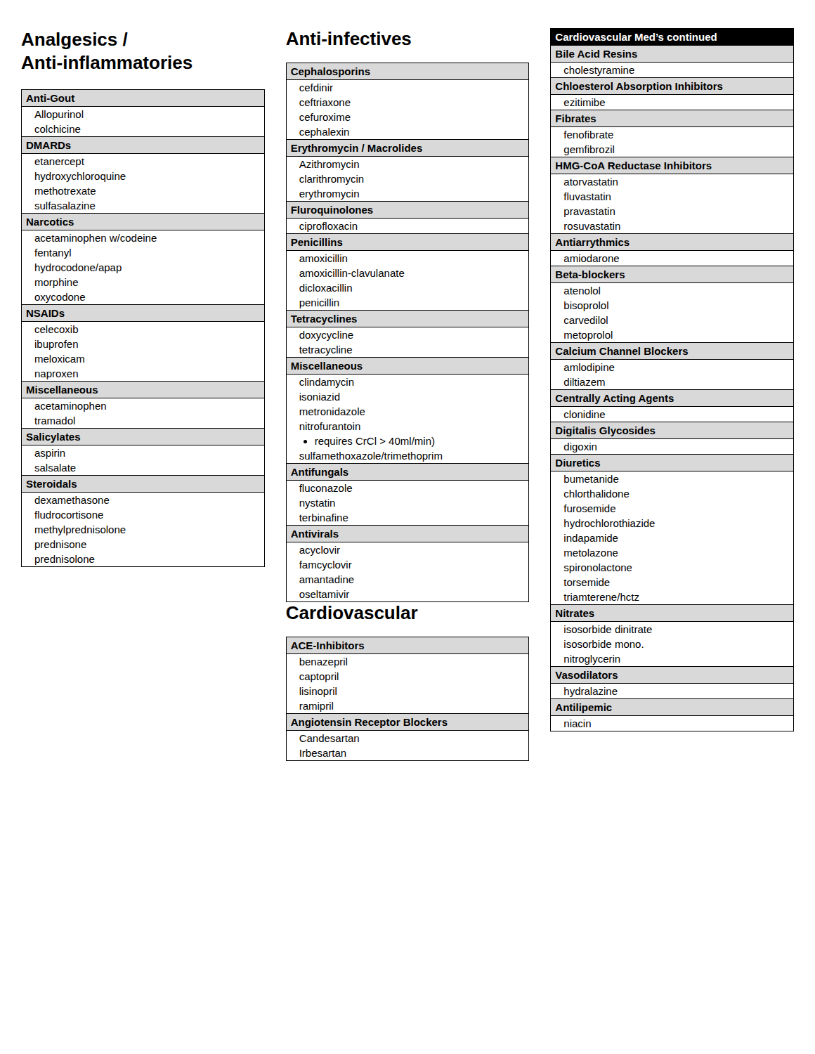Analgesics /
Anti-inflammatories
| Anti-Gout |
| --- |
| Allopurinol |
| colchicine |
| DMARDs |
| etanercept |
| hydroxychloroquine |
| methotrexate |
| sulfasalazine |
| Narcotics |
| acetaminophen w/codeine |
| fentanyl |
| hydrocodone/apap |
| morphine |
| oxycodone |
| NSAIDs |
| celecoxib |
| ibuprofen |
| meloxicam |
| naproxen |
| Miscellaneous |
| acetaminophen |
| tramadol |
| Salicylates |
| aspirin |
| salsalate |
| Steroidals |
| dexamethasone |
| fludrocortisone |
| methylprednisolone |
| prednisone |
| prednisolone |
Anti-infectives
| Cephalosporins |
| --- |
| cefdinir |
| ceftriaxone |
| cefuroxime |
| cephalexin |
| Erythromycin / Macrolides |
| Azithromycin |
| clarithromycin |
| erythromycin |
| Fluroquinolones |
| ciprofloxacin |
| Penicillins |
| amoxicillin |
| amoxicillin-clavulanate |
| dicloxacillin |
| penicillin |
| Tetracyclines |
| doxycycline |
| tetracycline |
| Miscellaneous |
| clindamycin |
| isoniazid |
| metronidazole |
| nitrofurantoin |
| requires CrCl > 40ml/min) |
| sulfamethoxazole/trimethoprim |
| Antifungals |
| fluconazole |
| nystatin |
| terbinafine |
| Antivirals |
| acyclovir |
| famcyclovir |
| amantadine |
| oseltamivir |
Cardiovascular
| ACE-Inhibitors |
| --- |
| benazepril |
| captopril |
| lisinopril |
| ramipril |
| Angiotensin Receptor Blockers |
| Candesartan |
| Irbesartan |
| Cardiovascular Med’s continued |
| Bile Acid Resins |
| cholestyramine |
| Chloesterol Absorption Inhibitors |
| ezitimibe |
| Fibrates |
| fenofibrate |
| gemfibrozil |
| HMG-CoA Reductase Inhibitors |
| atorvastatin |
| fluvastatin |
| pravastatin |
| rosuvastatin |
| Antiarrythmics |
| amiodarone |
| Beta-blockers |
| atenolol |
| bisoprolol |
| carvedilol |
| metoprolol |
| Calcium Channel Blockers |
| amlodipine |
| diltiazem |
| Centrally Acting Agents |
| clonidine |
| Digitalis Glycosides |
| digoxin |
| Diuretics |
| bumetanide |
| chlorthalidone |
| furosemide |
| hydrochlorothiazide |
| indapamide |
| metolazone |
| spironolactone |
| torsemide |
| triamterene/hctz |
| Nitrates |
| isosorbide dinitrate |
| isosorbide mono. |
| nitroglycerin |
| Vasodilators |
| hydralazine |
| Antilipemic |
| niacin |